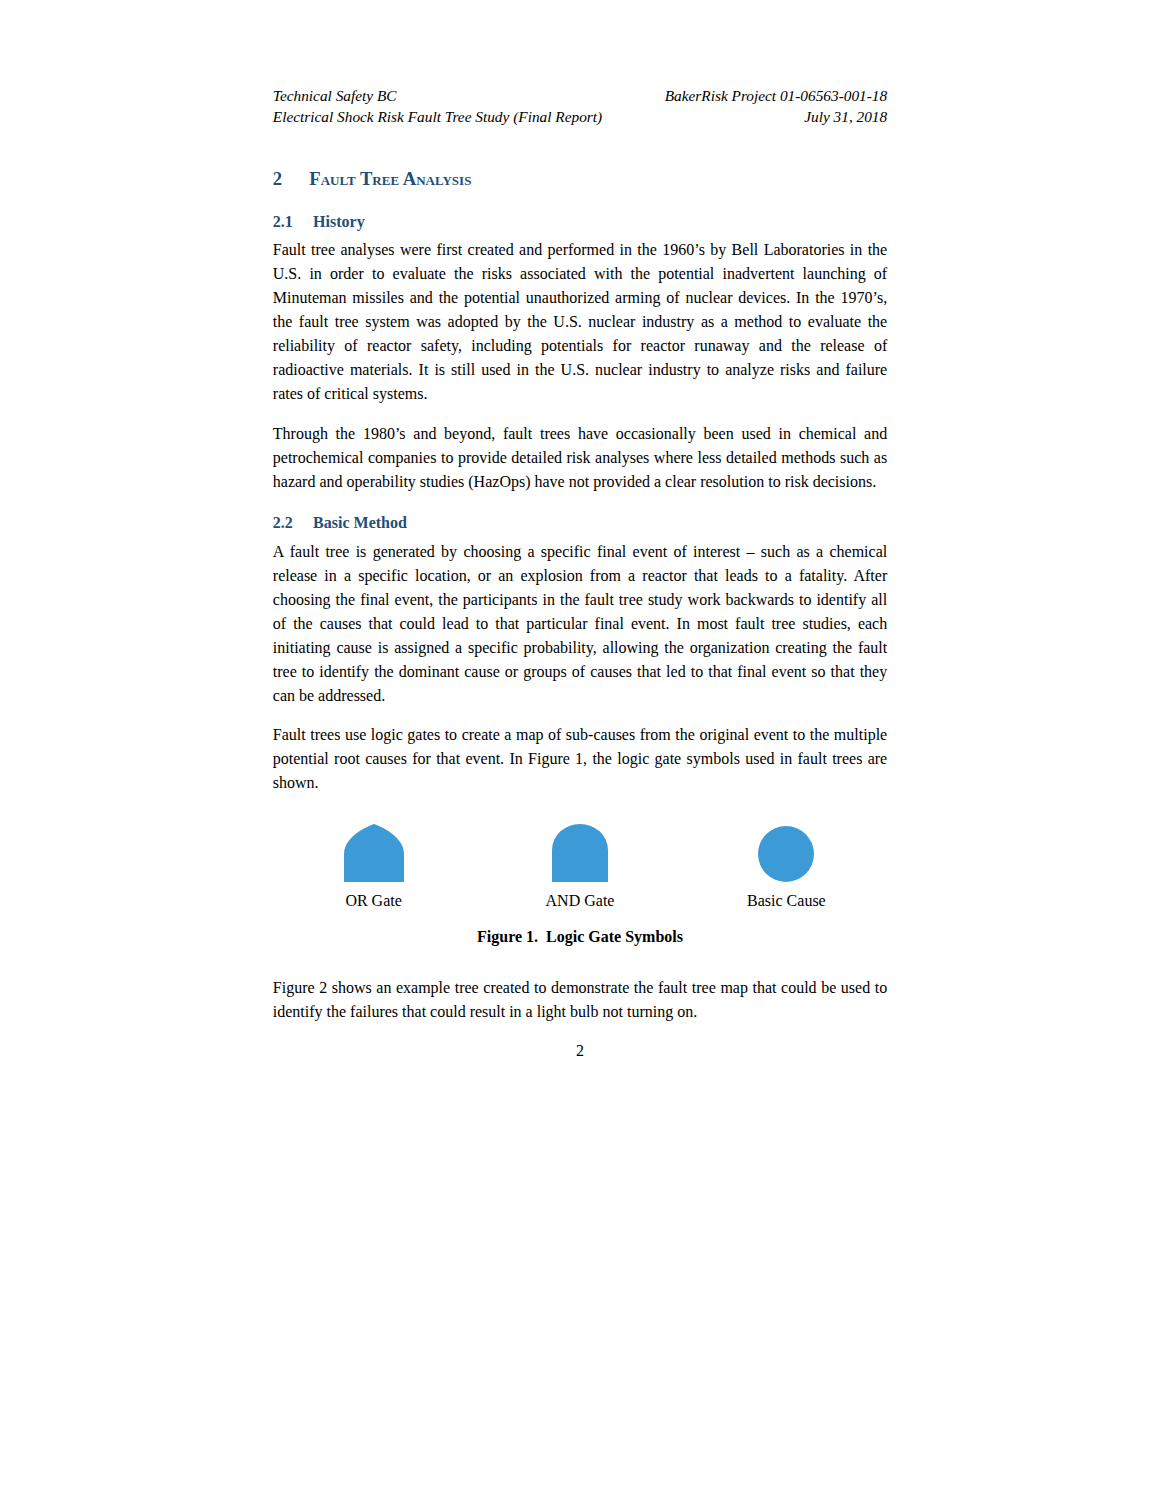Technical Safety BC
Electrical Shock Risk Fault Tree Study (Final Report)
BakerRisk Project 01-06563-001-18
July 31, 2018
2 Fault Tree Analysis
2.1 History
Fault tree analyses were first created and performed in the 1960’s by Bell Laboratories in the U.S. in order to evaluate the risks associated with the potential inadvertent launching of Minuteman missiles and the potential unauthorized arming of nuclear devices. In the 1970’s, the fault tree system was adopted by the U.S. nuclear industry as a method to evaluate the reliability of reactor safety, including potentials for reactor runaway and the release of radioactive materials. It is still used in the U.S. nuclear industry to analyze risks and failure rates of critical systems.
Through the 1980’s and beyond, fault trees have occasionally been used in chemical and petrochemical companies to provide detailed risk analyses where less detailed methods such as hazard and operability studies (HazOps) have not provided a clear resolution to risk decisions.
2.2 Basic Method
A fault tree is generated by choosing a specific final event of interest – such as a chemical release in a specific location, or an explosion from a reactor that leads to a fatality. After choosing the final event, the participants in the fault tree study work backwards to identify all of the causes that could lead to that particular final event. In most fault tree studies, each initiating cause is assigned a specific probability, allowing the organization creating the fault tree to identify the dominant cause or groups of causes that led to that final event so that they can be addressed.
Fault trees use logic gates to create a map of sub-causes from the original event to the multiple potential root causes for that event. In Figure 1, the logic gate symbols used in fault trees are shown.
OR Gate
AND Gate
Basic Cause
Figure 1. Logic Gate Symbols
Figure 2 shows an example tree created to demonstrate the fault tree map that could be used to identify the failures that could result in a light bulb not turning on.
2